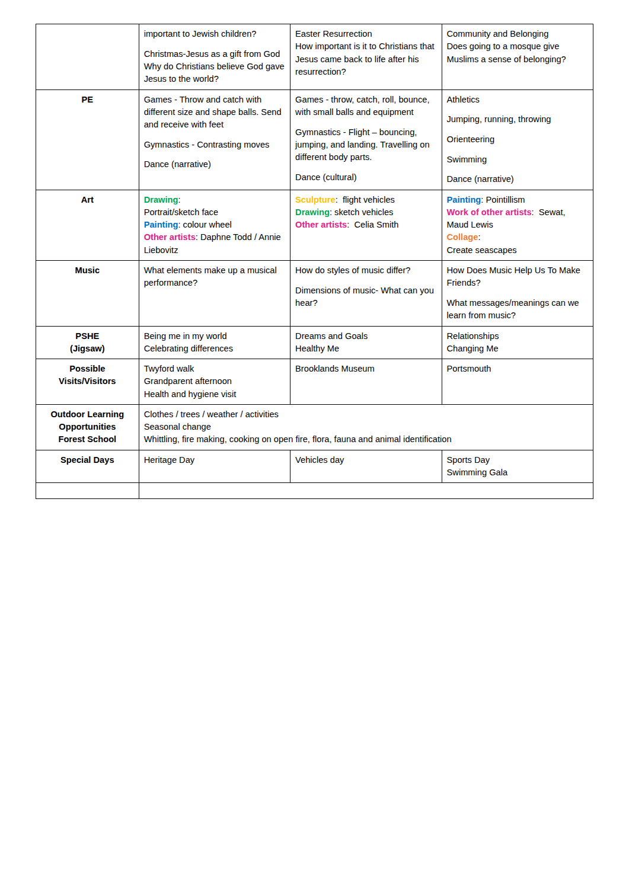| | important to Jewish children? Christmas-Jesus as a gift from God Why do Christians believe God gave Jesus to the world? | Easter Resurrection How important is it to Christians that Jesus came back to life after his resurrection? | Community and Belonging Does going to a mosque give Muslims a sense of belonging? |
| PE | Games - Throw and catch with different size and shape balls. Send and receive with feet Gymnastics - Contrasting moves Dance (narrative) | Games - throw, catch, roll, bounce, with small balls and equipment Gymnastics - Flight – bouncing, jumping, and landing. Travelling on different body parts. Dance (cultural) | Athletics Jumping, running, throwing Orienteering Swimming Dance (narrative) |
| Art | Drawing : Portrait/sketch face Painting : colour wheel Other artists : Daphne Todd / Annie Liebovitz | Sculpture : flight vehicles Drawing : sketch vehicles Other artists : Celia Smith | Painting : Pointillism Work of other artists : Sewat, Maud Lewis Collage : Create seascapes |
| Music | What elements make up a musical performance? | How do styles of music differ? Dimensions of music- What can you hear? | How Does Music Help Us To Make Friends? What messages/meanings can we learn from music? |
| PSHE (Jigsaw) | Being me in my world Celebrating differences | Dreams and Goals Healthy Me | Relationships Changing Me |
| Possible Visits/Visitors | Twyford walk Grandparent afternoon Health and hygiene visit | Brooklands Museum | Portsmouth |
| Outdoor Learning Opportunities Forest School | Clothes / trees / weather / activities Seasonal change Whittling, fire making, cooking on open fire, flora, fauna and animal identification |
| Special Days | Heritage Day | Vehicles day | Sports Day Swimming Gala |